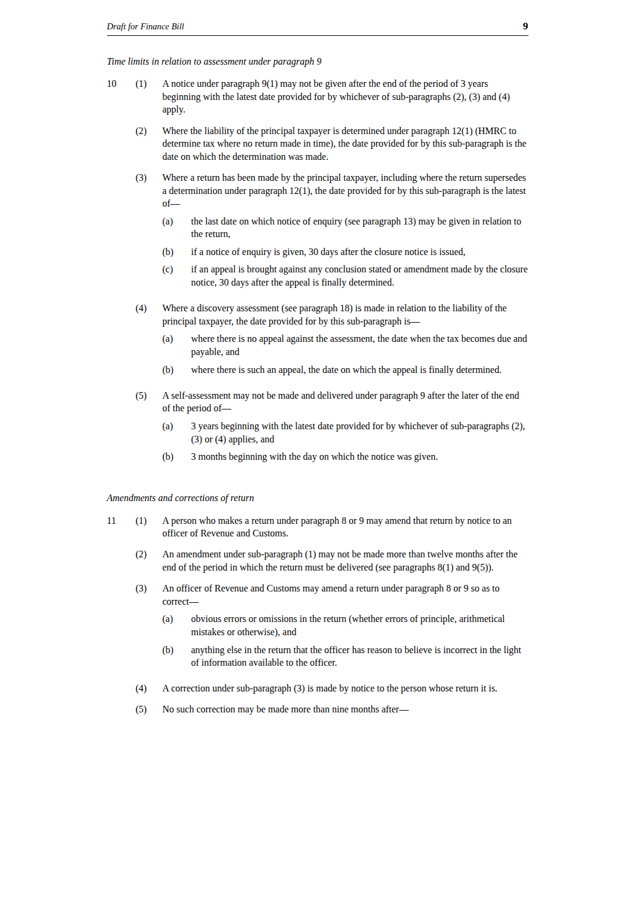Draft for Finance Bill 9
Time limits in relation to assessment under paragraph 9
10
(1)
A notice under paragraph 9(1) may not be given after the end of the period of 3 years beginning with the latest date provided for by whichever of sub-paragraphs (2), (3) and (4) apply.
(2)
Where the liability of the principal taxpayer is determined under paragraph 12(1) (HMRC to determine tax where no return made in time), the date provided for by this sub-paragraph is the date on which the determination was made.
(3)
Where a return has been made by the principal taxpayer, including where the return supersedes a determination under paragraph 12(1), the date provided for by this sub-paragraph is the latest of—
(a)
the last date on which notice of enquiry (see paragraph 13) may be given in relation to the return,
(b)
if a notice of enquiry is given, 30 days after the closure notice is issued,
(c)
if an appeal is brought against any conclusion stated or amendment made by the closure notice, 30 days after the appeal is finally determined.
(4)
Where a discovery assessment (see paragraph 18) is made in relation to the liability of the principal taxpayer, the date provided for by this sub-paragraph is—
(a)
where there is no appeal against the assessment, the date when the tax becomes due and payable, and
(b)
where there is such an appeal, the date on which the appeal is finally determined.
(5)
A self-assessment may not be made and delivered under paragraph 9 after the later of the end of the period of—
(a)
3 years beginning with the latest date provided for by whichever of sub-paragraphs (2), (3) or (4) applies, and
(b)
3 months beginning with the day on which the notice was given.
Amendments and corrections of return
11
(1)
A person who makes a return under paragraph 8 or 9 may amend that return by notice to an officer of Revenue and Customs.
(2)
An amendment under sub-paragraph (1) may not be made more than twelve months after the end of the period in which the return must be delivered (see paragraphs 8(1) and 9(5)).
(3)
An officer of Revenue and Customs may amend a return under paragraph 8 or 9 so as to correct—
(a)
obvious errors or omissions in the return (whether errors of principle, arithmetical mistakes or otherwise), and
(b)
anything else in the return that the officer has reason to believe is incorrect in the light of information available to the officer.
(4)
A correction under sub-paragraph (3) is made by notice to the person whose return it is.
(5)
No such correction may be made more than nine months after—